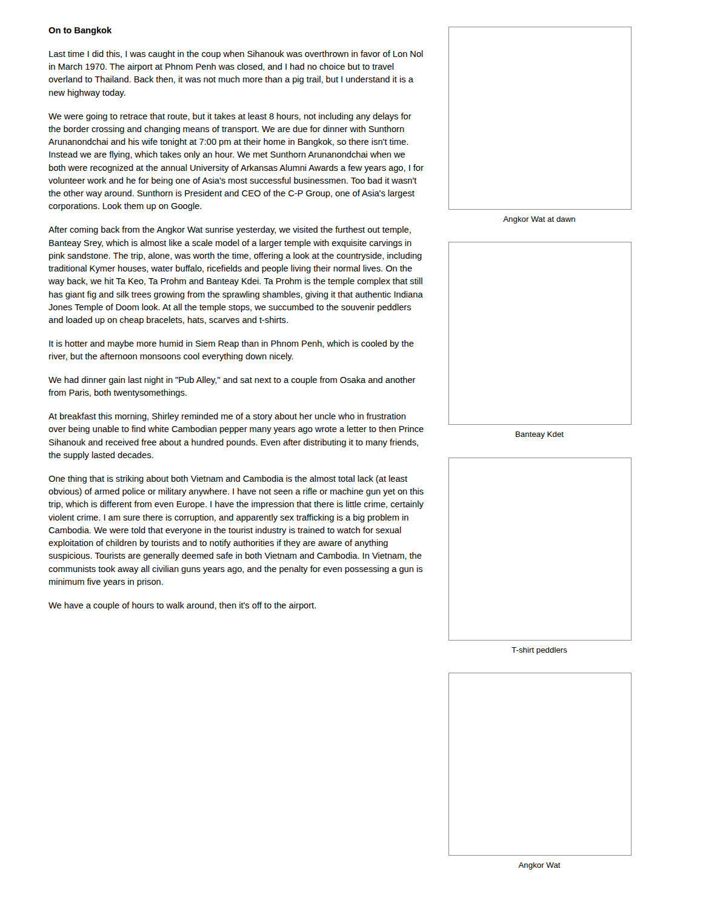On to Bangkok
Last time I did this, I was caught in the coup when Sihanouk was overthrown in favor of Lon Nol in March 1970. The airport at Phnom Penh was closed, and I had no choice but to travel overland to Thailand. Back then, it was not much more than a pig trail, but I understand it is a new highway today.
We were going to retrace that route, but it takes at least 8 hours, not including any delays for the border crossing and changing means of transport. We are due for dinner with Sunthorn Arunanondchai and his wife tonight at 7:00 pm at their home in Bangkok, so there isn't time. Instead we are flying, which takes only an hour. We met Sunthorn Arunanondchai when we both were recognized at the annual University of Arkansas Alumni Awards a few years ago, I for volunteer work and he for being one of Asia's most successful businessmen. Too bad it wasn't the other way around. Sunthorn is President and CEO of the C-P Group, one of Asia's largest corporations. Look them up on Google.
After coming back from the Angkor Wat sunrise yesterday, we visited the furthest out temple, Banteay Srey, which is almost like a scale model of a larger temple with exquisite carvings in pink sandstone. The trip, alone, was worth the time, offering a look at the countryside, including traditional Kymer houses, water buffalo, ricefields and people living their normal lives. On the way back, we hit Ta Keo, Ta Prohm and Banteay Kdei. Ta Prohm is the temple complex that still has giant fig and silk trees growing from the sprawling shambles, giving it that authentic Indiana Jones Temple of Doom look. At all the temple stops, we succumbed to the souvenir peddlers and loaded up on cheap bracelets, hats, scarves and t-shirts.
It is hotter and maybe more humid in Siem Reap than in Phnom Penh, which is cooled by the river, but the afternoon monsoons cool everything down nicely.
We had dinner gain last night in "Pub Alley," and sat next to a couple from Osaka and another from Paris, both twentysomethings.
At breakfast this morning, Shirley reminded me of a story about her uncle who in frustration over being unable to find white Cambodian pepper many years ago wrote a letter to then Prince Sihanouk and received free about a hundred pounds. Even after distributing it to many friends, the supply lasted decades.
One thing that is striking about both Vietnam and Cambodia is the almost total lack (at least obvious) of armed police or military anywhere. I have not seen a rifle or machine gun yet on this trip, which is different from even Europe. I have the impression that there is little crime, certainly violent crime. I am sure there is corruption, and apparently sex trafficking is a big problem in Cambodia. We were told that everyone in the tourist industry is trained to watch for sexual exploitation of children by tourists and to notify authorities if they are aware of anything suspicious. Tourists are generally deemed safe in both Vietnam and Cambodia. In Vietnam, the communists took away all civilian guns years ago, and the penalty for even possessing a gun is minimum five years in prison.
We have a couple of hours to walk around, then it's off to the airport.
Angkor Wat at dawn
Banteay Kdet
T-shirt peddlers
Angkor Wat